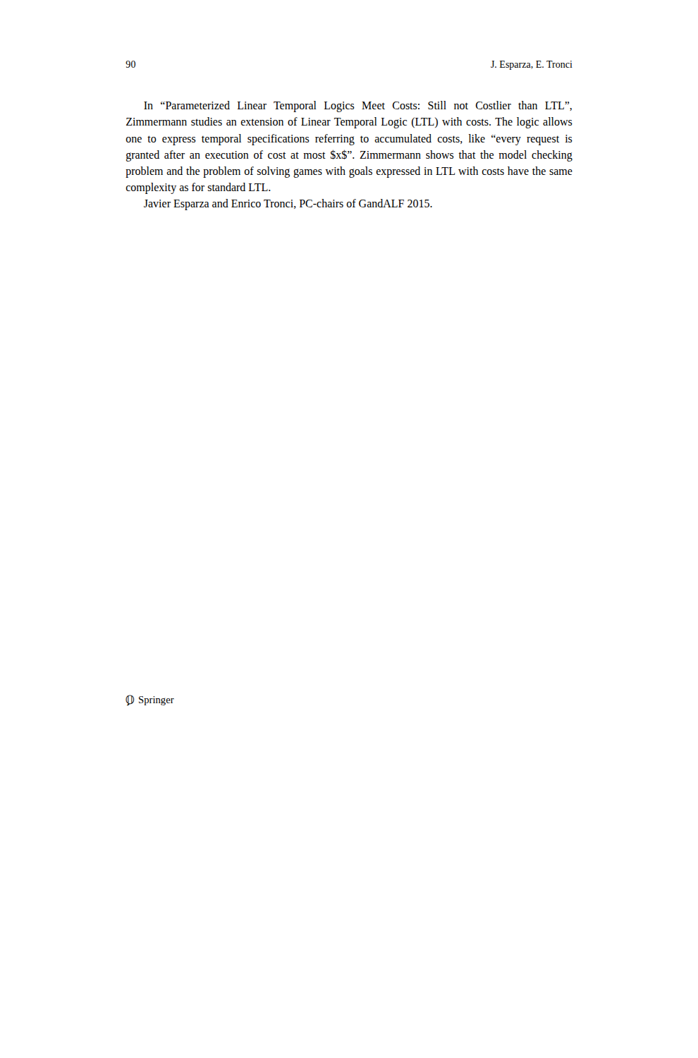90 J. Esparza, E. Tronci
In “Parameterized Linear Temporal Logics Meet Costs: Still not Costlier than LTL”, Zimmermann studies an extension of Linear Temporal Logic (LTL) with costs. The logic allows one to express temporal specifications referring to accumulated costs, like “every request is granted after an execution of cost at most $x$”. Zimmermann shows that the model checking problem and the problem of solving games with goals expressed in LTL with costs have the same complexity as for standard LTL.
Javier Esparza and Enrico Tronci, PC-chairs of GandALF 2015.
ℚ Springer